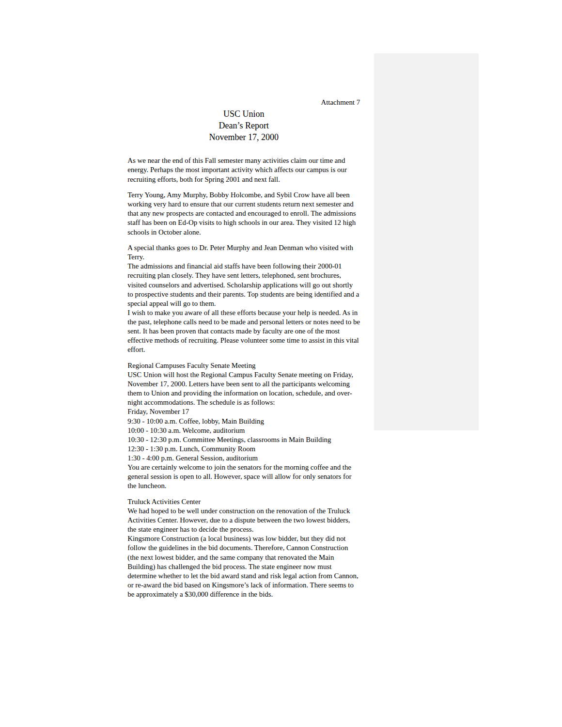Attachment 7
USC Union Dean’s Report November 17, 2000
As we near the end of this Fall semester many activities claim our time and energy. Perhaps the most important activity which affects our campus is our recruiting efforts, both for Spring 2001 and next fall.
Terry Young, Amy Murphy, Bobby Holcombe, and Sybil Crow have all been working very hard to ensure that our current students return next semester and that any new prospects are contacted and encouraged to enroll. The admissions staff has been on Ed-Op visits to high schools in our area. They visited 12 high schools in October alone.
A special thanks goes to Dr. Peter Murphy and Jean Denman who visited with Terry.
The admissions and financial aid staffs have been following their 2000-01 recruiting plan closely. They have sent letters, telephoned, sent brochures, visited counselors and advertised. Scholarship applications will go out shortly to prospective students and their parents. Top students are being identified and a special appeal will go to them.
I wish to make you aware of all these efforts because your help is needed. As in the past, telephone calls need to be made and personal letters or notes need to be sent. It has been proven that contacts made by faculty are one of the most effective methods of recruiting. Please volunteer some time to assist in this vital effort.
Regional Campuses Faculty Senate Meeting
USC Union will host the Regional Campus Faculty Senate meeting on Friday, November 17, 2000. Letters have been sent to all the participants welcoming them to Union and providing the information on location, schedule, and over-night accommodations. The schedule is as follows:
Friday, November 17
9:30 - 10:00 a.m. Coffee, lobby, Main Building
10:00 - 10:30 a.m. Welcome, auditorium
10:30 - 12:30 p.m. Committee Meetings, classrooms in Main Building
12:30 - 1:30 p.m. Lunch, Community Room
1:30 - 4:00 p.m. General Session, auditorium
You are certainly welcome to join the senators for the morning coffee and the general session is open to all. However, space will allow for only senators for the luncheon.
Truluck Activities Center
We had hoped to be well under construction on the renovation of the Truluck Activities Center. However, due to a dispute between the two lowest bidders, the state engineer has to decide the process.
Kingsmore Construction (a local business) was low bidder, but they did not follow the guidelines in the bid documents. Therefore, Cannon Construction (the next lowest bidder, and the same company that renovated the Main Building) has challenged the bid process. The state engineer now must determine whether to let the bid award stand and risk legal action from Cannon, or re-award the bid based on Kingsmore’s lack of information. There seems to be approximately a $30,000 difference in the bids.